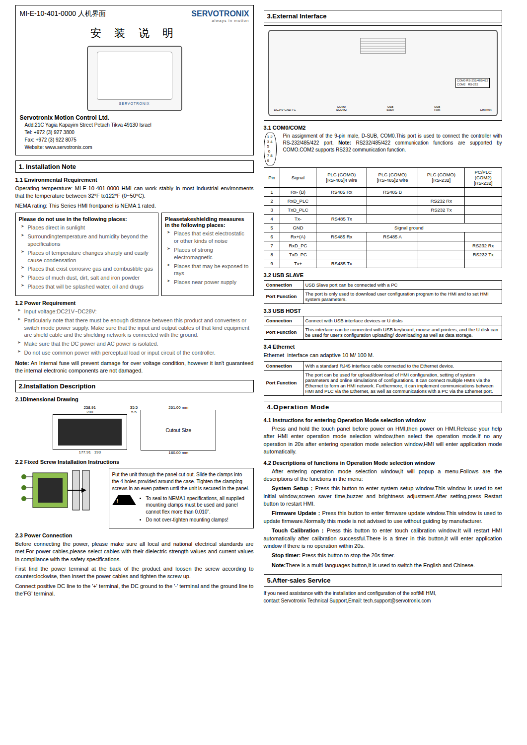MI-E-10-401-0000 人机界面
SERVOTRONIXalways in motion
安 装 说 明
SERVOTRONIX
Servotronix Motion Control Ltd.
Add:21C Yagia Kapayim Street Petach Tikva 49130 Israel
Tel: +972 (3) 927 3800
Fax: +972 (3) 922 8075
Website: www.servotronix.com
1. Installation Note
1.1 Environmental Requirement
Operating temperature: MI-E-10-401-0000 HMI can work stably in most industrial environments that the temperature between 32°F to122°F (0~50°C).
NEMA rating: This Series HMI frontpanel is NEMA 1 rated.
Please do not use in the following places:
Places direct in sunlight
Surroundingtemperature and humidity beyond the specifications
Places of temperature changes sharply and easily cause condensation
Places that exist corrosive gas and combustible gas
Places of much dust, dirt, salt and iron powder
Places that will be splashed water, oil and drugs
Pleasetakeshielding measures in the following places:
Places that exist electrostatic or other kinds of noise
Places of strong electromagnetic
Places that may be exposed to rays
Places near power supply
1.2 Power Requirement
Input voltage:DC21V~DC28V:
Particularly note that there must be enough distance between this product and converters or switch mode power supply. Make sure that the input and output cables of that kind equipment are shield cable and the shielding network is connected with the ground.
Make sure that the DC power and AC power is isolated.
Do not use common power with perceptual load or input circuit of the controller.
Note: An Internal fuse will prevent damage for over voltage condition, however it isn't guaranteed the internal electronic components are not damaged.
2.Installation Description
2.1Dimensional Drawing
258.91
280
177.91 193
35.5
5.5
261.00 mm
Cutout Size
180.00 mm
2.2 Fixed Screw Installation Instructions
Put the unit through the panel cut out. Slide the clamps into the 4 holes provided around the case. Tighten the clamping screws in an even pattern until the unit is secured in the panel.
To seal to NEMA1 specifications, all supplied mounting clamps must be used and panel cannot flex more than 0.010".
Do not over-tighten mounting clamps!
2.3 Power Connection
Before connecting the power, please make sure all local and national electrical standards are met.For power cables,please select cables with their dielectric strength values and current values in compliance with the safety specifications.
First find the power terminal at the back of the product and loosen the screw according to counterclockwise, then insert the power cables and tighten the screw up.
Connect positive DC line to the '+' terminal, the DC ground to the '-' terminal and the ground line to the'FG' terminal.
3.External Interface
COM0 RS-232/485/422
COM2 RS-232
DC24V GND FG COM0
&COM2 USB
Slave USB
Host Ethernet
3.1 COM0/COM2
1 2 3 4 5
6 7 8 9
Pin assignment of the 9-pin male, D-SUB, COM0.This port is used to connect the controller with RS-232/485/422 port. Note: RS232/485/422 communication functions are supported by COMO.COM2 supports RS232 communication function.
| Pin | Signal | PLC (COMO) [RS-485]4 wire | PLC (COMO) [RS-485]2 wire | PLC (COMO) [RS-232] | PC/PLC (COM2) [RS-232] |
| --- | --- | --- | --- | --- | --- |
| 1 | Rx- (B) | RS485 Rx | RS485 B | | |
| 2 | RxD_PLC | | | RS232 Rx | |
| 3 | TxD_PLC | | | RS232 Tx | |
| 4 | Tx- | RS485 Tx | | | |
| 5 | GND | Signal ground |
| 6 | Rx+(A) | RS485 Rx | RS485 A | | |
| 7 | RxD_PC | | | | RS232 Rx |
| 8 | TxD_PC | | | | RS232 Tx |
| 9 | Tx+ | RS485 Tx | | | |
3.2 USB SLAVE
| Connection | USB Slave port can be connected with a PC |
| Port Function | The port is only used to download user configuration program to the HMI and to set HMI system parameters. |
3.3 USB HOST
| Connection | Connect with USB interface devices or U disks |
| Port Function | This interface can be connected with USB keyboard, mouse and printers, and the U disk can be used for user's configuration uploading/ downloading as well as data storage. |
3.4 Ethernet
Ethernet interface can adaptive 10 M/ 100 M.
| Connection | With a standard RJ45 interface cable connected to the Ethernet device. |
| Port Function | The port can be used for upload/download of HMI configuration, setting of system parameters and online simulations of configurations. It can connect multiple HMIs via the Ethernet to form an HMI network. Furthermore, it can implement communications between HMI and PLC via the Ethernet, as well as communications with a PC via the Ethemet port. |
4.Operation Mode
4.1 Instructions for entering Operation Mode selection window
Press and hold the touch panel before power on HMI,then power on HMI.Release your help after HMI enter operation mode selection window,then select the operation mode.If no any operation in 20s after entering operation mode selection window,HMI will enter application mode automatically.
4.2 Descriptions of functions in Operation Mode selection window
After entering operation mode selection window,it will popup a menu.Follows are the descriptions of the functions in the menu:
System Setup：Press this button to enter system setup window.This window is used to set initial window,screen saver time,buzzer and brightness adjustment.After setting,press Restart button to restart HMI.
Firmware Update：Press this button to enter firmware update window.This window is used to update firmware.Normally this mode is not advised to use without guiding by manufacturer.
Touch Calibration：Press this button to enter touch calibration window.It will restart HMI automatically after calibration successful.There is a timer in this button,it will enter application window if there is no operation within 20s.
Stop timer: Press this button to stop the 20s timer.
Note: There is a multi-languages button,it is used to switch the English and Chinese.
5.After-sales Service
If you need assistance with the installation and configuration of the softMI HMI,
contact Servotronix Technical Support,Email: tech.support@servotronix.com